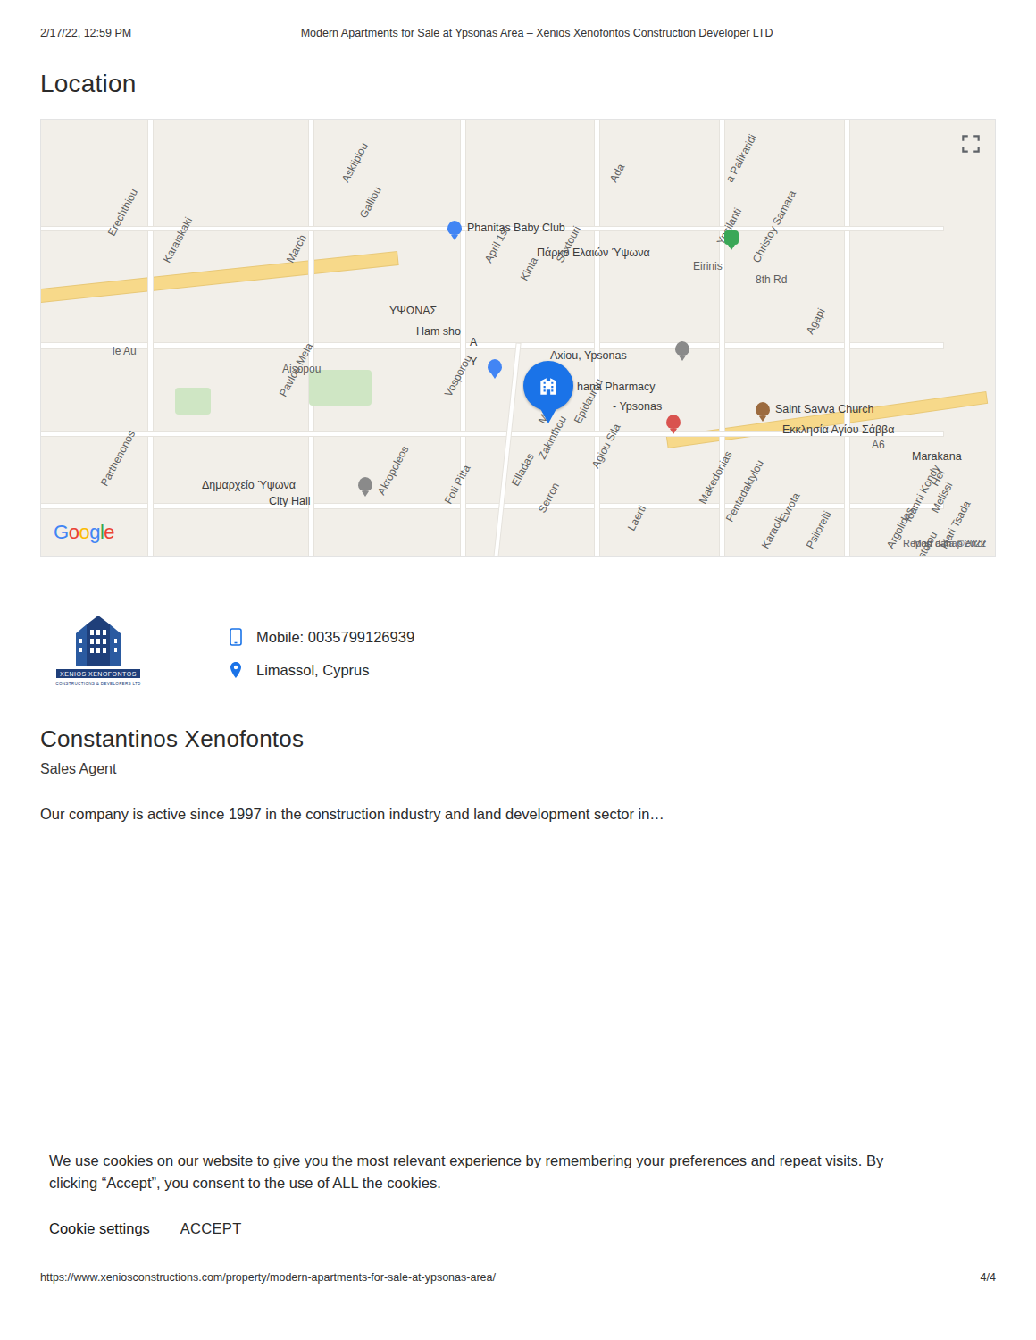2/17/22, 12:59 PM
Modern Apartments for Sale at Ypsonas Area – Xenios Xenofontos Construction Developer LTD
Location
Erechthiou
Karaiskaki
March
Galliou
Asklipiou
April 1st
Kinta
Saxtouri
Ada
Ypsilanti
a Palikaridi
Christoy Samara
Agapi
Melissi
Mari Tsada
le Au
Aisopou
Pavlou Mela
Vosporou
Miltiadous
Epidaurou
Zakinthou
Agiou Sila
Elladas
Serron
Foti Pitta
Akropoleos
Parthenonos
Laerti
Makedonias
Pentadaktylou
Evrota
Karaoli
Psiloreiti
Argolidas
Ioanni Kondy
Hel
Apostolou
Pavlou
A6
8th Rd
Eirinis
Ypsonas
Ύψωνας
ANT
ANO
Phanitas Baby Club
Πάρκο Ελαιών Ύψωνα
ΥΨΩΝΑΣ
Ham sho
A
Y
Axiou, Ypsonas
hana Pharmacy
- Ypsonas
Saint Savva Church
Εκκλησία Αγίου Σάββα
Marakana
Δημαρχείο Ύψωνα
City Hall
Δημοτικό Σχολείο
Ύψωνα Α'
Δημοτικό Σχολείο
Ύψωνα Α'
Google
Report a map error Map data ©2022
XENIOS XENOFONTOS CONSTRUCTIONS & DEVELOPERS LTD
Mobile: 0035799126939
Limassol, Cyprus
Constantinos Xenofontos
Sales Agent
Our company is active since 1997 in the construction industry and land development sector in…
We use cookies on our website to give you the most relevant experience by remembering your preferences and repeat visits. By clicking “Accept”, you consent to the use of ALL the cookies.
Cookie settings ACCEPT
https://www.xeniosconstructions.com/property/modern-apartments-for-sale-at-ypsonas-area/ 4/4